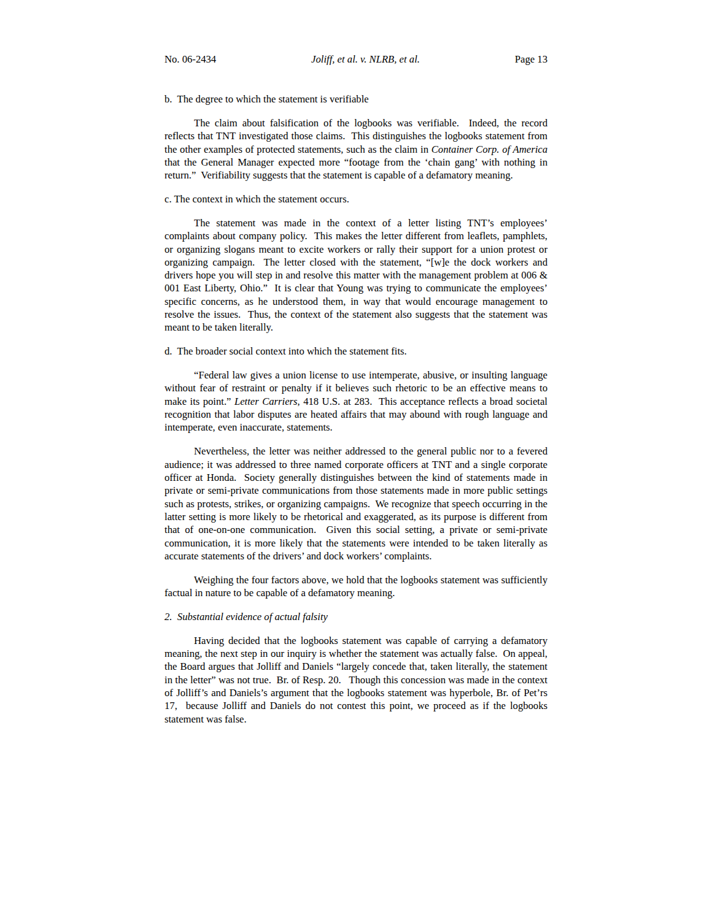No. 06-2434
Joliff, et al. v. NLRB, et al.
Page 13
b. The degree to which the statement is verifiable
The claim about falsification of the logbooks was verifiable. Indeed, the record reflects that TNT investigated those claims. This distinguishes the logbooks statement from the other examples of protected statements, such as the claim in Container Corp. of America that the General Manager expected more “footage from the ‘chain gang’ with nothing in return.” Verifiability suggests that the statement is capable of a defamatory meaning.
c. The context in which the statement occurs.
The statement was made in the context of a letter listing TNT’s employees’ complaints about company policy. This makes the letter different from leaflets, pamphlets, or organizing slogans meant to excite workers or rally their support for a union protest or organizing campaign. The letter closed with the statement, “[w]e the dock workers and drivers hope you will step in and resolve this matter with the management problem at 006 & 001 East Liberty, Ohio.” It is clear that Young was trying to communicate the employees’ specific concerns, as he understood them, in way that would encourage management to resolve the issues. Thus, the context of the statement also suggests that the statement was meant to be taken literally.
d. The broader social context into which the statement fits.
“Federal law gives a union license to use intemperate, abusive, or insulting language without fear of restraint or penalty if it believes such rhetoric to be an effective means to make its point.” Letter Carriers, 418 U.S. at 283. This acceptance reflects a broad societal recognition that labor disputes are heated affairs that may abound with rough language and intemperate, even inaccurate, statements.
Nevertheless, the letter was neither addressed to the general public nor to a fevered audience; it was addressed to three named corporate officers at TNT and a single corporate officer at Honda. Society generally distinguishes between the kind of statements made in private or semi-private communications from those statements made in more public settings such as protests, strikes, or organizing campaigns. We recognize that speech occurring in the latter setting is more likely to be rhetorical and exaggerated, as its purpose is different from that of one-on-one communication. Given this social setting, a private or semi-private communication, it is more likely that the statements were intended to be taken literally as accurate statements of the drivers’ and dock workers’ complaints.
Weighing the four factors above, we hold that the logbooks statement was sufficiently factual in nature to be capable of a defamatory meaning.
2. Substantial evidence of actual falsity
Having decided that the logbooks statement was capable of carrying a defamatory meaning, the next step in our inquiry is whether the statement was actually false. On appeal, the Board argues that Jolliff and Daniels “largely concede that, taken literally, the statement in the letter” was not true. Br. of Resp. 20. Though this concession was made in the context of Jolliff’s and Daniels’s argument that the logbooks statement was hyperbole, Br. of Pet’rs 17, because Jolliff and Daniels do not contest this point, we proceed as if the logbooks statement was false.